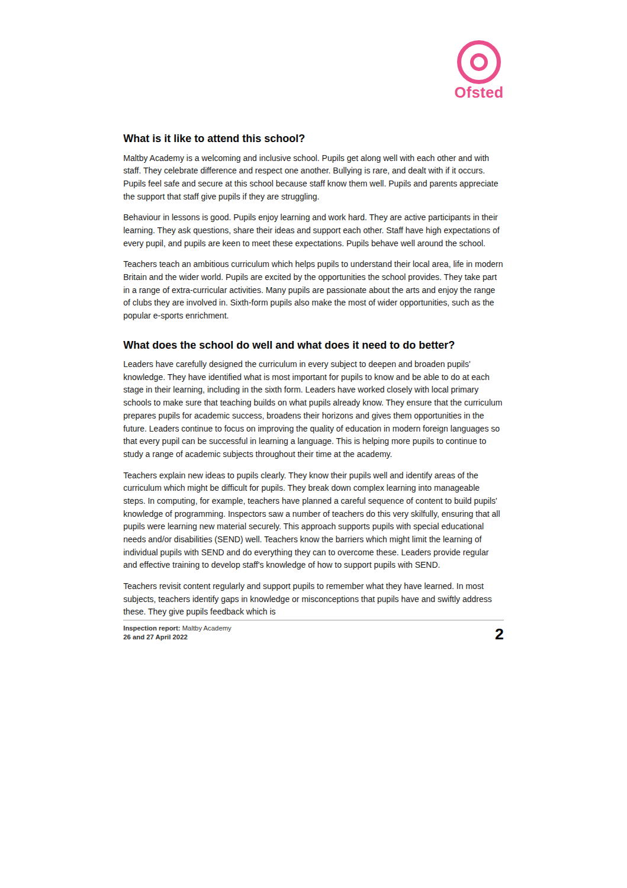Ofsted
What is it like to attend this school?
Maltby Academy is a welcoming and inclusive school. Pupils get along well with each other and with staff. They celebrate difference and respect one another. Bullying is rare, and dealt with if it occurs. Pupils feel safe and secure at this school because staff know them well. Pupils and parents appreciate the support that staff give pupils if they are struggling.
Behaviour in lessons is good. Pupils enjoy learning and work hard. They are active participants in their learning. They ask questions, share their ideas and support each other. Staff have high expectations of every pupil, and pupils are keen to meet these expectations. Pupils behave well around the school.
Teachers teach an ambitious curriculum which helps pupils to understand their local area, life in modern Britain and the wider world. Pupils are excited by the opportunities the school provides. They take part in a range of extra-curricular activities. Many pupils are passionate about the arts and enjoy the range of clubs they are involved in. Sixth-form pupils also make the most of wider opportunities, such as the popular e-sports enrichment.
What does the school do well and what does it need to do better?
Leaders have carefully designed the curriculum in every subject to deepen and broaden pupils' knowledge. They have identified what is most important for pupils to know and be able to do at each stage in their learning, including in the sixth form. Leaders have worked closely with local primary schools to make sure that teaching builds on what pupils already know. They ensure that the curriculum prepares pupils for academic success, broadens their horizons and gives them opportunities in the future. Leaders continue to focus on improving the quality of education in modern foreign languages so that every pupil can be successful in learning a language. This is helping more pupils to continue to study a range of academic subjects throughout their time at the academy.
Teachers explain new ideas to pupils clearly. They know their pupils well and identify areas of the curriculum which might be difficult for pupils. They break down complex learning into manageable steps. In computing, for example, teachers have planned a careful sequence of content to build pupils' knowledge of programming. Inspectors saw a number of teachers do this very skilfully, ensuring that all pupils were learning new material securely. This approach supports pupils with special educational needs and/or disabilities (SEND) well. Teachers know the barriers which might limit the learning of individual pupils with SEND and do everything they can to overcome these. Leaders provide regular and effective training to develop staff's knowledge of how to support pupils with SEND.
Teachers revisit content regularly and support pupils to remember what they have learned. In most subjects, teachers identify gaps in knowledge or misconceptions that pupils have and swiftly address these. They give pupils feedback which is
Inspection report: Maltby Academy
26 and 27 April 2022
2